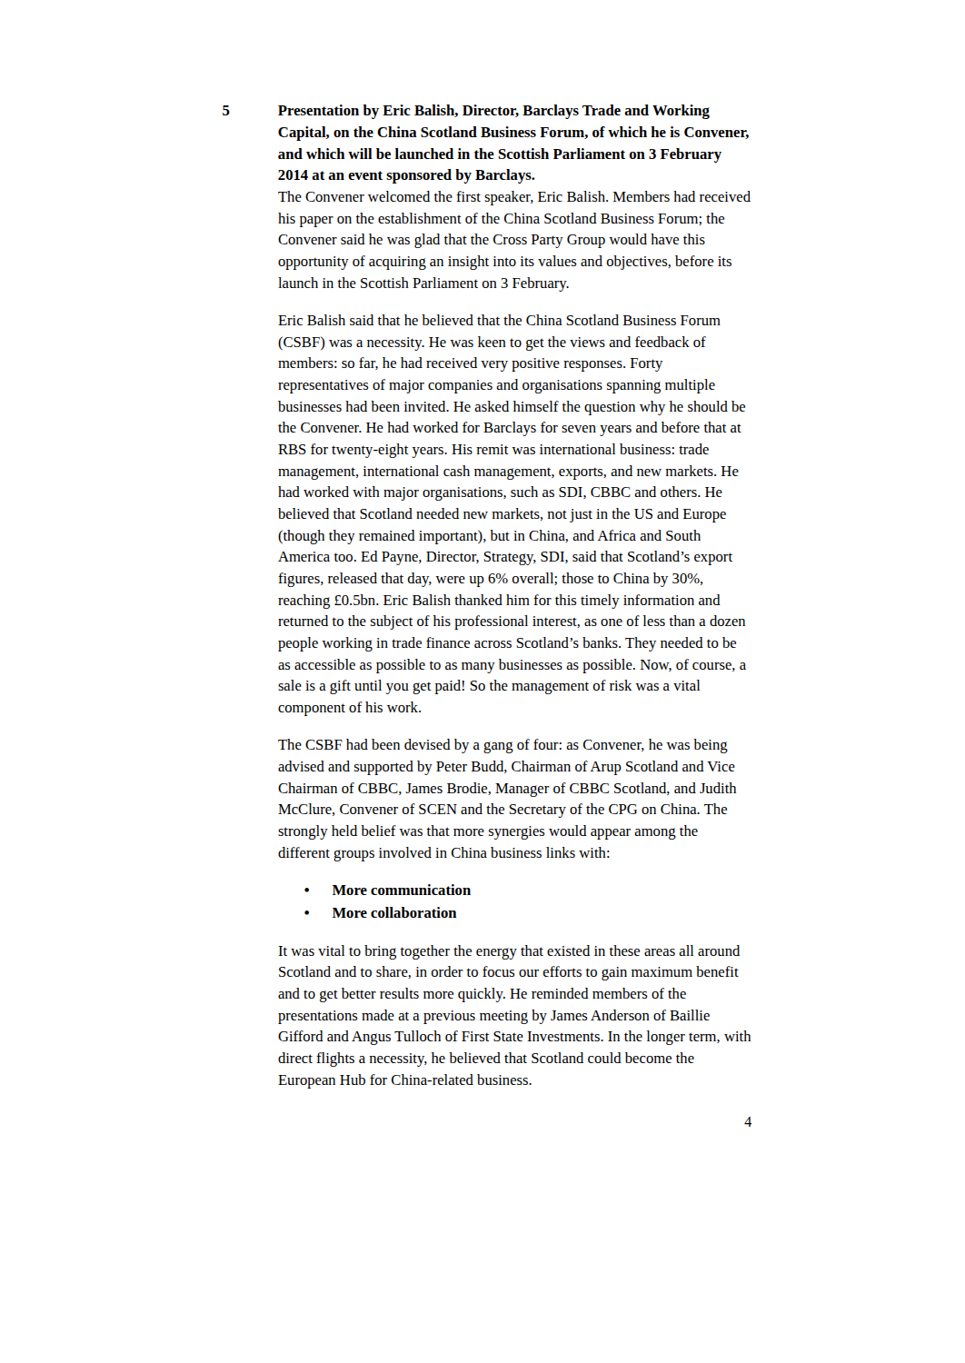5
Presentation by Eric Balish, Director, Barclays Trade and Working Capital, on the China Scotland Business Forum, of which he is Convener, and which will be launched in the Scottish Parliament on 3 February 2014 at an event sponsored by Barclays.
The Convener welcomed the first speaker, Eric Balish. Members had received his paper on the establishment of the China Scotland Business Forum; the Convener said he was glad that the Cross Party Group would have this opportunity of acquiring an insight into its values and objectives, before its launch in the Scottish Parliament on 3 February.
Eric Balish said that he believed that the China Scotland Business Forum (CSBF) was a necessity. He was keen to get the views and feedback of members: so far, he had received very positive responses. Forty representatives of major companies and organisations spanning multiple businesses had been invited. He asked himself the question why he should be the Convener. He had worked for Barclays for seven years and before that at RBS for twenty-eight years. His remit was international business: trade management, international cash management, exports, and new markets. He had worked with major organisations, such as SDI, CBBC and others. He believed that Scotland needed new markets, not just in the US and Europe (though they remained important), but in China, and Africa and South America too. Ed Payne, Director, Strategy, SDI, said that Scotland’s export figures, released that day, were up 6% overall; those to China by 30%, reaching £0.5bn. Eric Balish thanked him for this timely information and returned to the subject of his professional interest, as one of less than a dozen people working in trade finance across Scotland’s banks. They needed to be as accessible as possible to as many businesses as possible. Now, of course, a sale is a gift until you get paid! So the management of risk was a vital component of his work.
The CSBF had been devised by a gang of four: as Convener, he was being advised and supported by Peter Budd, Chairman of Arup Scotland and Vice Chairman of CBBC, James Brodie, Manager of CBBC Scotland, and Judith McClure, Convener of SCEN and the Secretary of the CPG on China. The strongly held belief was that more synergies would appear among the different groups involved in China business links with:
More communication
More collaboration
It was vital to bring together the energy that existed in these areas all around Scotland and to share, in order to focus our efforts to gain maximum benefit and to get better results more quickly. He reminded members of the presentations made at a previous meeting by James Anderson of Baillie Gifford and Angus Tulloch of First State Investments. In the longer term, with direct flights a necessity, he believed that Scotland could become the European Hub for China-related business.
4